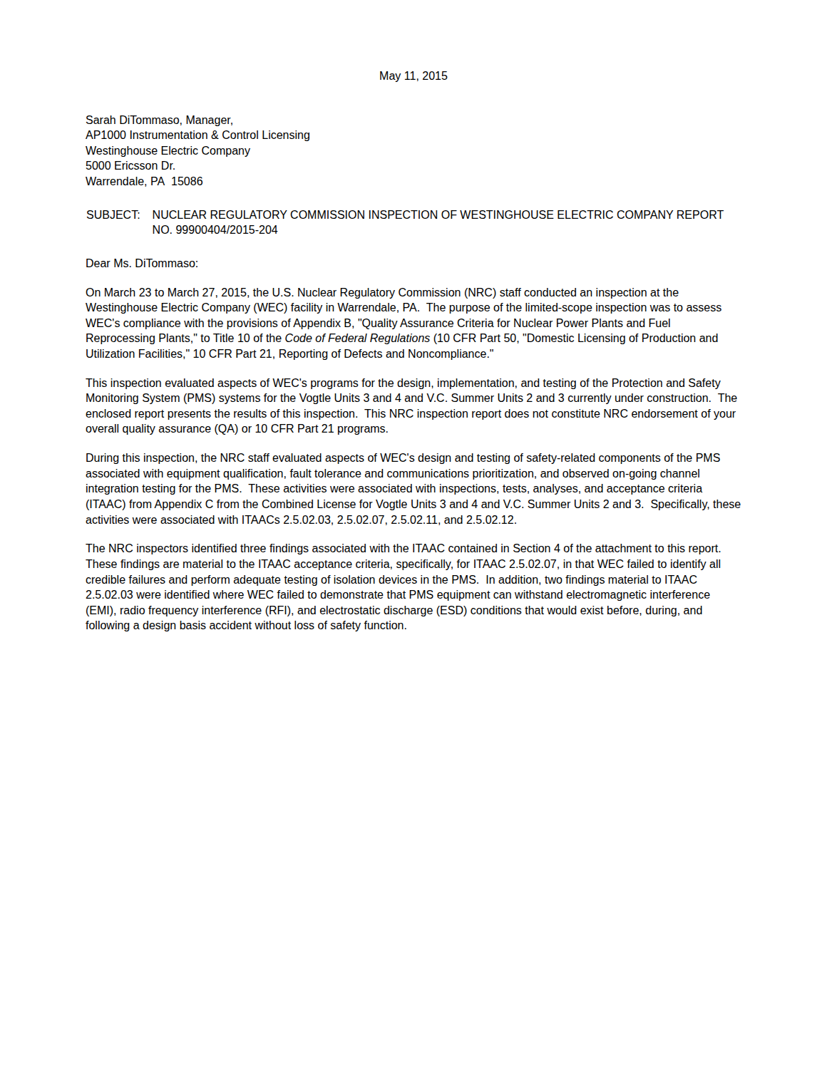May 11, 2015
Sarah DiTommaso, Manager,
AP1000 Instrumentation & Control Licensing
Westinghouse Electric Company
5000 Ericsson Dr.
Warrendale, PA 15086
| SUBJECT: | NUCLEAR REGULATORY COMMISSION INSPECTION OF WESTINGHOUSE ELECTRIC COMPANY REPORT NO. 99900404/2015-204 |
Dear Ms. DiTommaso:
On March 23 to March 27, 2015, the U.S. Nuclear Regulatory Commission (NRC) staff conducted an inspection at the Westinghouse Electric Company (WEC) facility in Warrendale, PA. The purpose of the limited-scope inspection was to assess WEC's compliance with the provisions of Appendix B, "Quality Assurance Criteria for Nuclear Power Plants and Fuel Reprocessing Plants," to Title 10 of the Code of Federal Regulations (10 CFR Part 50, "Domestic Licensing of Production and Utilization Facilities," 10 CFR Part 21, Reporting of Defects and Noncompliance."
This inspection evaluated aspects of WEC's programs for the design, implementation, and testing of the Protection and Safety Monitoring System (PMS) systems for the Vogtle Units 3 and 4 and V.C. Summer Units 2 and 3 currently under construction. The enclosed report presents the results of this inspection. This NRC inspection report does not constitute NRC endorsement of your overall quality assurance (QA) or 10 CFR Part 21 programs.
During this inspection, the NRC staff evaluated aspects of WEC's design and testing of safety-related components of the PMS associated with equipment qualification, fault tolerance and communications prioritization, and observed on-going channel integration testing for the PMS. These activities were associated with inspections, tests, analyses, and acceptance criteria (ITAAC) from Appendix C from the Combined License for Vogtle Units 3 and 4 and V.C. Summer Units 2 and 3. Specifically, these activities were associated with ITAACs 2.5.02.03, 2.5.02.07, 2.5.02.11, and 2.5.02.12.
The NRC inspectors identified three findings associated with the ITAAC contained in Section 4 of the attachment to this report. These findings are material to the ITAAC acceptance criteria, specifically, for ITAAC 2.5.02.07, in that WEC failed to identify all credible failures and perform adequate testing of isolation devices in the PMS. In addition, two findings material to ITAAC 2.5.02.03 were identified where WEC failed to demonstrate that PMS equipment can withstand electromagnetic interference (EMI), radio frequency interference (RFI), and electrostatic discharge (ESD) conditions that would exist before, during, and following a design basis accident without loss of safety function.